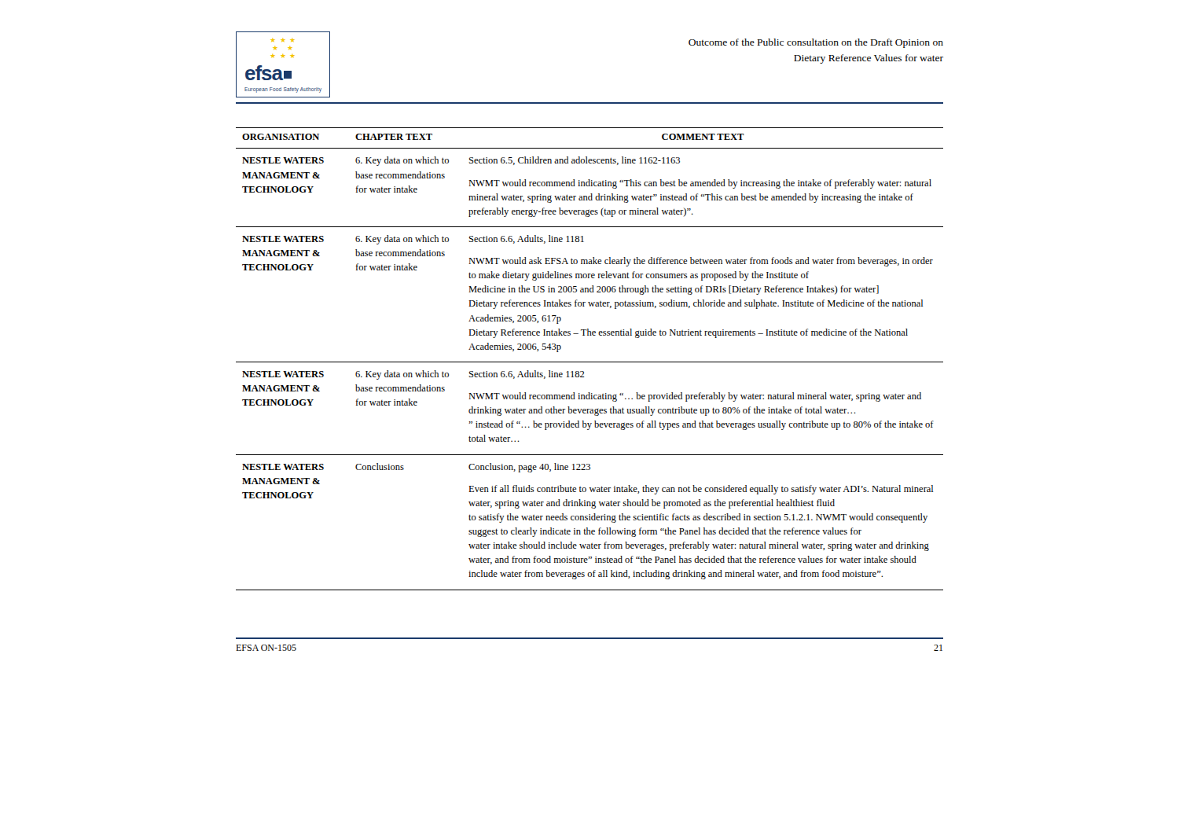★ ★ ★
★ ★
★ ★ ★ efsa European Food Safety Authority
Outcome of the Public consultation on the Draft Opinion on
Dietary Reference Values for water
| ORGANISATION | CHAPTER TEXT | COMMENT TEXT |
| --- | --- | --- |
| NESTLE WATERS MANAGMENT & TECHNOLOGY | 6. Key data on which to base recommendations for water intake | Section 6.5, Children and adolescents, line 1162-1163 NWMT would recommend indicating “This can best be amended by increasing the intake of preferably water: natural mineral water, spring water and drinking water” instead of “This can best be amended by increasing the intake of preferably energy-free beverages (tap or mineral water)”. |
| NESTLE WATERS MANAGMENT & TECHNOLOGY | 6. Key data on which to base recommendations for water intake | Section 6.6, Adults, line 1181 NWMT would ask EFSA to make clearly the difference between water from foods and water from beverages, in order to make dietary guidelines more relevant for consumers as proposed by the Institute of Medicine in the US in 2005 and 2006 through the setting of DRIs [Dietary Reference Intakes) for water] Dietary references Intakes for water, potassium, sodium, chloride and sulphate. Institute of Medicine of the national Academies, 2005, 617p Dietary Reference Intakes – The essential guide to Nutrient requirements – Institute of medicine of the National Academies, 2006, 543p |
| NESTLE WATERS MANAGMENT & TECHNOLOGY | 6. Key data on which to base recommendations for water intake | Section 6.6, Adults, line 1182 NWMT would recommend indicating “… be provided preferably by water: natural mineral water, spring water and drinking water and other beverages that usually contribute up to 80% of the intake of total water… ” instead of “… be provided by beverages of all types and that beverages usually contribute up to 80% of the intake of total water… |
| NESTLE WATERS MANAGMENT & TECHNOLOGY | Conclusions | Conclusion, page 40, line 1223 Even if all fluids contribute to water intake, they can not be considered equally to satisfy water ADI’s. Natural mineral water, spring water and drinking water should be promoted as the preferential healthiest fluid to satisfy the water needs considering the scientific facts as described in section 5.1.2.1. NWMT would consequently suggest to clearly indicate in the following form “the Panel has decided that the reference values for water intake should include water from beverages, preferably water: natural mineral water, spring water and drinking water, and from food moisture” instead of “the Panel has decided that the reference values for water intake should include water from beverages of all kind, including drinking and mineral water, and from food moisture”. |
EFSA ON-1505
21